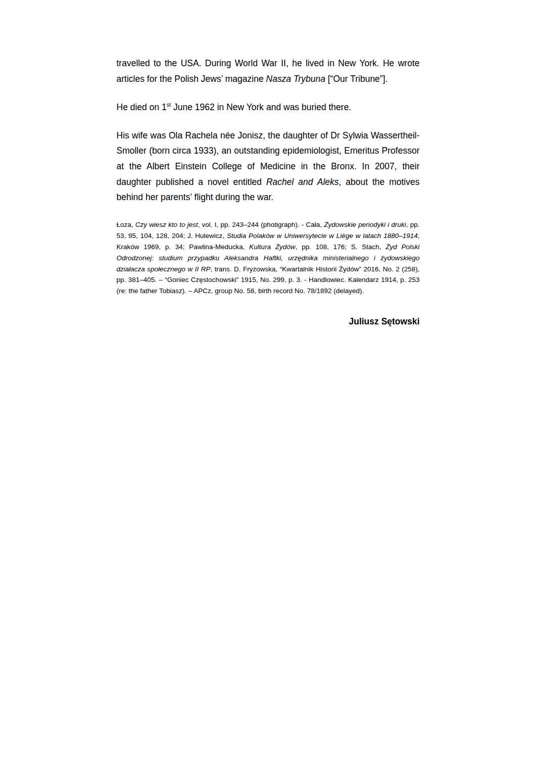travelled to the USA. During World War II, he lived in New York. He wrote articles for the Polish Jews’ magazine Nasza Trybuna [“Our Tribune”].
He died on 1st June 1962 in New York and was buried there.
His wife was Ola Rachela née Jonisz, the daughter of Dr Sylwia Wassertheil-Smoller (born circa 1933), an outstanding epidemiologist, Emeritus Professor at the Albert Einstein College of Medicine in the Bronx. In 2007, their daughter published a novel entitled Rachel and Aleks, about the motives behind her parents’ flight during the war.
Łoza, Czy wiesz kto to jest, vol. I, pp. 243–244 (photigraph). - Cała, Żydowskie periodyki i druki, pp. 53, 95, 104, 128, 204; J. Hulewicz, Studia Polaków w Uniwersytecie w Liège w latach 1880–1914, Kraków 1969, p. 34; Pawlina-Meducka, Kultura Żydów, pp. 108, 176; S. Stach, Żyd Polski Odrodzonej: studium przypadku Aleksandra Haftki, urzędnika ministerialnego i żydowskiego działacza społecznego w II RP, trans. D. Fryzowska, “Kwartalnik Historii Żydów” 2016, No. 2 (258), pp. 381–405. – “Goniec Częstochowski” 1915, No. 299, p. 3. - Handlowiec. Kalendarz 1914, p. 253 (re: the father Tobiasz). – APCz, group No. 58, birth record No. 78/1892 (delayed).
Juliusz Sętowski